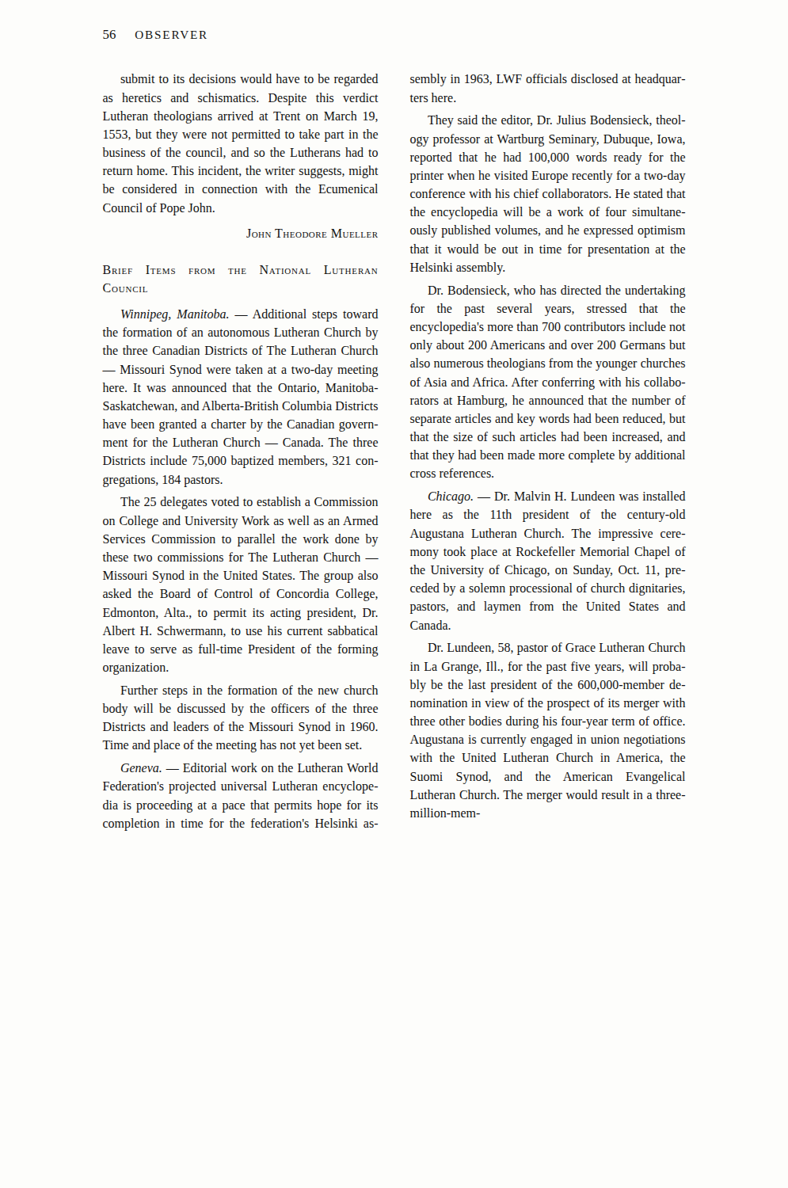56 OBSERVER
submit to its decisions would have to be regarded as heretics and schismatics. Despite this verdict Lutheran theologians arrived at Trent on March 19, 1553, but they were not permitted to take part in the business of the council, and so the Lutherans had to return home. This incident, the writer suggests, might be considered in connection with the Ecumenical Council of Pope John.
John Theodore Mueller
Brief Items from the National Lutheran Council
Winnipeg, Manitoba. — Additional steps toward the formation of an autonomous Lutheran Church by the three Canadian Districts of The Lutheran Church — Missouri Synod were taken at a two-day meeting here. It was announced that the Ontario, Manitoba-Saskatchewan, and Alberta-British Columbia Districts have been granted a charter by the Canadian government for the Lutheran Church — Canada. The three Districts include 75,000 baptized members, 321 congregations, 184 pastors.
The 25 delegates voted to establish a Commission on College and University Work as well as an Armed Services Commission to parallel the work done by these two commissions for The Lutheran Church — Missouri Synod in the United States. The group also asked the Board of Control of Concordia College, Edmonton, Alta., to permit its acting president, Dr. Albert H. Schwermann, to use his current sabbatical leave to serve as full-time President of the forming organization.
Further steps in the formation of the new church body will be discussed by the officers of the three Districts and leaders of the Missouri Synod in 1960. Time and place of the meeting has not yet been set.
Geneva. — Editorial work on the Lutheran World Federation's projected universal Lutheran encyclopedia is proceeding at a pace that permits hope for its completion in time for the federation's Helsinki assembly in 1963, LWF officials disclosed at headquarters here.
They said the editor, Dr. Julius Bodensieck, theology professor at Wartburg Seminary, Dubuque, Iowa, reported that he had 100,000 words ready for the printer when he visited Europe recently for a two-day conference with his chief collaborators. He stated that the encyclopedia will be a work of four simultaneously published volumes, and he expressed optimism that it would be out in time for presentation at the Helsinki assembly.
Dr. Bodensieck, who has directed the undertaking for the past several years, stressed that the encyclopedia's more than 700 contributors include not only about 200 Americans and over 200 Germans but also numerous theologians from the younger churches of Asia and Africa. After conferring with his collaborators at Hamburg, he announced that the number of separate articles and key words had been reduced, but that the size of such articles had been increased, and that they had been made more complete by additional cross references.
Chicago. — Dr. Malvin H. Lundeen was installed here as the 11th president of the century-old Augustana Lutheran Church. The impressive ceremony took place at Rockefeller Memorial Chapel of the University of Chicago, on Sunday, Oct. 11, preceded by a solemn processional of church dignitaries, pastors, and laymen from the United States and Canada.
Dr. Lundeen, 58, pastor of Grace Lutheran Church in La Grange, Ill., for the past five years, will probably be the last president of the 600,000-member denomination in view of the prospect of its merger with three other bodies during his four-year term of office. Augustana is currently engaged in union negotiations with the United Lutheran Church in America, the Suomi Synod, and the American Evangelical Lutheran Church. The merger would result in a three-million-mem-